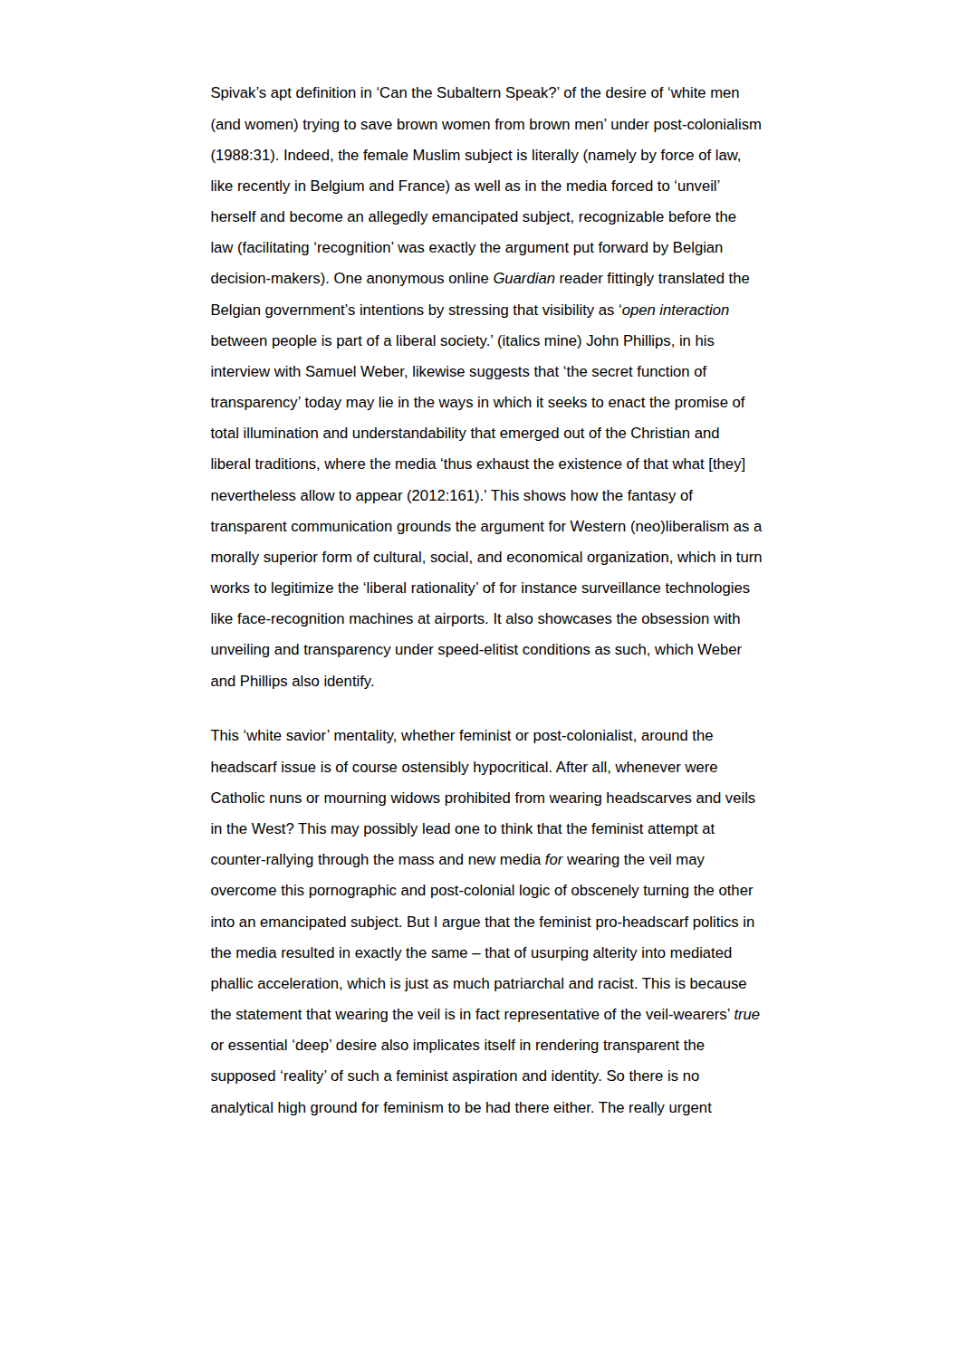Spivak’s apt definition in ‘Can the Subaltern Speak?’ of the desire of ‘white men (and women) trying to save brown women from brown men’ under post-colonialism (1988:31). Indeed, the female Muslim subject is literally (namely by force of law, like recently in Belgium and France) as well as in the media forced to ‘unveil’ herself and become an allegedly emancipated subject, recognizable before the law (facilitating ‘recognition’ was exactly the argument put forward by Belgian decision-makers). One anonymous online Guardian reader fittingly translated the Belgian government’s intentions by stressing that visibility as ‘open interaction between people is part of a liberal society.’ (italics mine) John Phillips, in his interview with Samuel Weber, likewise suggests that ‘the secret function of transparency’ today may lie in the ways in which it seeks to enact the promise of total illumination and understandability that emerged out of the Christian and liberal traditions, where the media ‘thus exhaust the existence of that what [they] nevertheless allow to appear (2012:161).' This shows how the fantasy of transparent communication grounds the argument for Western (neo)liberalism as a morally superior form of cultural, social, and economical organization, which in turn works to legitimize the ‘liberal rationality’ of for instance surveillance technologies like face-recognition machines at airports. It also showcases the obsession with unveiling and transparency under speed-elitist conditions as such, which Weber and Phillips also identify.
This ‘white savior’ mentality, whether feminist or post-colonialist, around the headscarf issue is of course ostensibly hypocritical. After all, whenever were Catholic nuns or mourning widows prohibited from wearing headscarves and veils in the West? This may possibly lead one to think that the feminist attempt at counter-rallying through the mass and new media for wearing the veil may overcome this pornographic and post-colonial logic of obscenely turning the other into an emancipated subject. But I argue that the feminist pro-headscarf politics in the media resulted in exactly the same – that of usurping alterity into mediated phallic acceleration, which is just as much patriarchal and racist. This is because the statement that wearing the veil is in fact representative of the veil-wearers’ true or essential ‘deep’ desire also implicates itself in rendering transparent the supposed ‘reality’ of such a feminist aspiration and identity. So there is no analytical high ground for feminism to be had there either. The really urgent